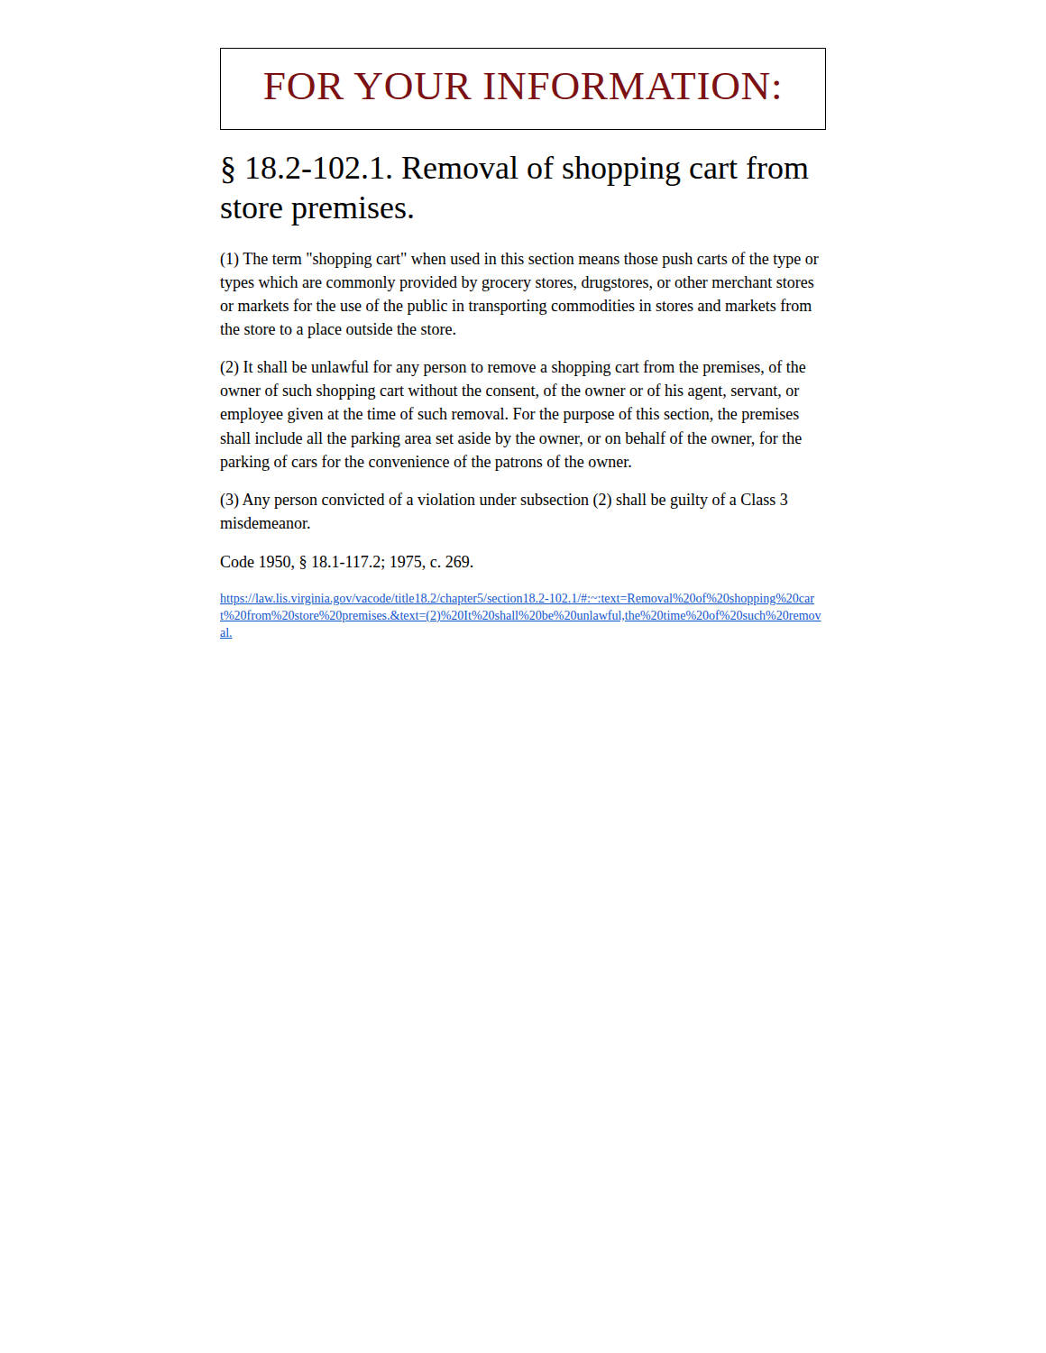FOR YOUR INFORMATION:
§ 18.2-102.1. Removal of shopping cart from store premises.
(1) The term "shopping cart" when used in this section means those push carts of the type or types which are commonly provided by grocery stores, drugstores, or other merchant stores or markets for the use of the public in transporting commodities in stores and markets from the store to a place outside the store.
(2) It shall be unlawful for any person to remove a shopping cart from the premises, of the owner of such shopping cart without the consent, of the owner or of his agent, servant, or employee given at the time of such removal. For the purpose of this section, the premises shall include all the parking area set aside by the owner, or on behalf of the owner, for the parking of cars for the convenience of the patrons of the owner.
(3) Any person convicted of a violation under subsection (2) shall be guilty of a Class 3 misdemeanor.
Code 1950, § 18.1-117.2; 1975, c. 269.
https://law.lis.virginia.gov/vacode/title18.2/chapter5/section18.2-102.1/#:~:text=Removal%20of%20shopping%20cart%20from%20store%20premises.&text=(2)%20It%20shall%20be%20unlawful,the%20time%20of%20such%20removal.